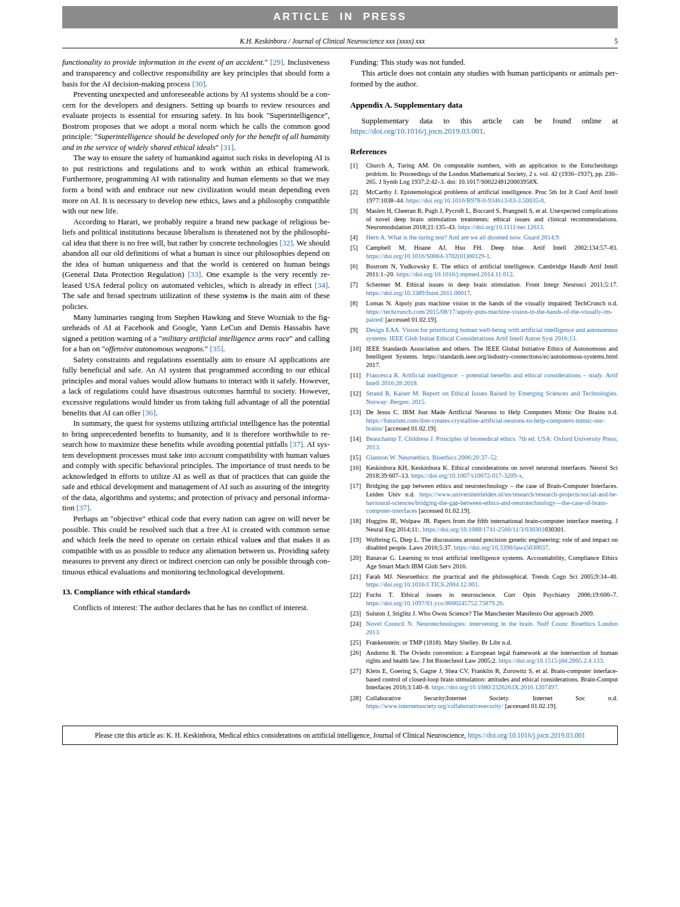ARTICLE IN PRESS
K.H. Keskinbora / Journal of Clinical Neuroscience xxx (xxxx) xxx 5
functionality to provide information in the event of an accident." [29]. Inclusiveness and transparency and collective responsibility are key principles that should form a basis for the AI decision-making process [30].
Preventing unexpected and unforeseeable actions by AI systems should be a concern for the developers and designers. Setting up boards to review resources and evaluate projects is essential for ensuring safety. In his book "Superintelligence", Bostrom proposes that we adopt a moral norm which he calls the common good principle: "Superintelligence should be developed only for the benefit of all humanity and in the service of widely shared ethical ideals" [31].
The way to ensure the safety of humankind against such risks in developing AI is to put restrictions and regulations and to work within an ethical framework. Furthermore, programming AI with rationality and human elements so that we may form a bond with and embrace our new civilization would mean depending even more on AI. It is necessary to develop new ethics, laws and a philosophy compatible with our new life.
According to Harari, we probably require a brand new package of religious beliefs and political institutions because liberalism is threatened not by the philosophical idea that there is no free will, but rather by concrete technologies [32]. We should abandon all our old definitions of what a human is since our philosophies depend on the idea of human uniqueness and that the world is centered on human beings (General Data Protection Regulation) [33]. One example is the very recently released USA federal policy on automated vehicles, which is already in effect [34]. The safe and broad spectrum utilization of these systems is the main aim of these policies.
Many luminaries ranging from Stephen Hawking and Steve Wozniak to the figureheads of AI at Facebook and Google, Yann LeCun and Demis Hassabis have signed a petition warning of a "military artificial intelligence arms race" and calling for a ban on "offensive autonomous weapons." [35].
Safety constraints and regulations essentially aim to ensure AI applications are fully beneficial and safe. An AI system that programmed according to our ethical principles and moral values would allow humans to interact with it safely. However, a lack of regulations could have disastrous outcomes harmful to society. However, excessive regulations would hinder us from taking full advantage of all the potential benefits that AI can offer [36].
In summary, the quest for systems utilizing artificial intelligence has the potential to bring unprecedented benefits to humanity, and it is therefore worthwhile to research how to maximize these benefits while avoiding potential pitfalls [37]. AI system development processes must take into account compatibility with human values and comply with specific behavioral principles. The importance of trust needs to be acknowledged in efforts to utilize AI as well as that of practices that can guide the safe and ethical development and management of AI such as assuring of the integrity of the data, algorithms and systems; and protection of privacy and personal information [37].
Perhaps an "objective" ethical code that every nation can agree on will never be possible. This could be resolved such that a free AI is created with common sense and which feels the need to operate on certain ethical values and that makes it as compatible with us as possible to reduce any alienation between us. Providing safety measures to prevent any direct or indirect coercion can only be possible through continuous ethical evaluations and monitoring technological development.
13. Compliance with ethical standards
Conflicts of interest: The author declares that he has no conflict of interest.
Funding: This study was not funded.
This article does not contain any studies with human participants or animals performed by the author.
Appendix A. Supplementary data
Supplementary data to this article can be found online at https://doi.org/10.1016/j.jocn.2019.03.001.
References
Church A, Turing AM. On computable numbers, with an application to the Entscheidungs problcm. In: Proceedings of the London Mathematical Society, 2 s. vol. 42 (1936–1937), pp. 230–265. J Symb Log 1937;2:42–3. doi: 10.1017/S002248120003958X.
McCarthy J. Epistemological problems of artificial intelligence. Proc 5th Int Jt Conf Artif Intell 1977:1038–44. https://doi.org/10.1016/B978-0-934613-03-3.50035-0.
Maslen H, Cheeran B, Pugh J, Pycroft L, Boccard S, Prangnell S, et al. Unexpected complications of novel deep brain stimulation treatments: ethical issues and clinical recommendations. Neuromodulation 2018;21:135–43. https://doi.org/10.1111/ner.12613.
Hern A. What is the turing test? And are we all doomed now. Guard 2014;9.
Campbell M, Hoane AJ, Hsu FH. Deep blue. Artif Intell 2002;134:57–83. https://doi.org/10.1016/S0004-3702(01)00129-1.
Bostrom N, Yudkowsky E. The ethics of artificial intelligence. Cambridge Handb Artif Intell 2011:1–20. https://doi.org/10.1016/j.mpmed.2014.11.012.
Schermer M. Ethical issues in deep brain stimulation. Front Integr Neurosci 2011;5:17. https://doi.org/10.3389/fnint.2011.00017.
Lomas N. Aipoly puts machine vision in the hands of the visually impaired| TechCrunch n.d. https://techcrunch.com/2015/08/17/aipoly-puts-machine-vision-in-the-hands-of-the-visually-impaired/ [accessed 01.02.19].
Design EAA. Vision for prioritizing human well-being with artificial intelligence and autonomous systems. IEEE Glob Initiat Ethical Considerations Artif Intell Auton Syst 2016;13.
IEEE Standards Association and others. The IEEE Global Initiative Ethics of Autonomous and Intelligent Systems. https://standards.ieee.org/industry-connections/ec/autonomous-systems.html 2017.
Francesca R. Artificial intelligence: – potential benefits and ethical considerations – study. Artif Intell 2016;28:2018.
Strand R, Kaiser M. Report on Ethical Issues Raised by Emerging Sciences and Technologies. Norway: Bergen; 2015.
De Jesus C. IBM Just Made Artificial Neurons to Help Computers Mimic Our Brains n.d. https://futurism.com/ibm-creates-crystalline-artificial-neurons-to-help-computers-mimic-our-brains/ [accessed 01.02.19].
Beauchamp T, Childress J. Principles of biomedical ethics. 7th ed. USA: Oxford University Press; 2013.
Glannon W. Neuroethics. Bioethics 2006;20:37–52.
Keskinbora KH, Keskinbora K. Ethical considerations on novel neuronal interfaces. Neurol Sci 2018;39:607–13. https://doi.org/10.1007/s10072-017-3209-x.
Bridging the gap between ethics and neurotechnology – the case of Brain-Computer Interfaces. Leiden Univ n.d. https://www.universiteitleiden.nl/en/research/research-projects/social-and-behavioural-sciences/bridging-the-gap-between-ethics-and-neurotechnology—the-case-of-brain-computer-interfaces [accessed 01.02.19].
Huggins JE, Wolpaw JR. Papers from the fifth international brain-computer interface meeting. J Neural Eng 2014;11:. https://doi.org/10.1088/1741-2560/11/3/030301030301.
Wolbring G, Diep L. The discussions around precision genetic engineering: role of and impact on disabled people. Laws 2016;5:37. https://doi.org/10.3390/laws5030037.
Banavar G. Learning to trust artificial intelligence systems. Accountability, Compliance Ethics Age Smart Mach IBM Glob Serv 2016.
Farah MJ. Neuroethics: the practical and the philosophical. Trends Cogn Sci 2005;9:34–40. https://doi.org/10.1016/J.TICS.2004.12.001.
Fuchs T. Ethical issues in neuroscience. Curr Opin Psychiatry 2006;19:600–7. https://doi.org/10.1097/01.yco.0000245752.75879.26.
Sulston J, Stiglitz J. Who Owns Science? The Manchester Manifesto Our approach 2009.
Novel Council N. Neurotechnologies: intervening in the brain. Nuff Counc Bioethics London 2013.
Frankenstein: or TMP (1818). Mary Shelley. Br Libr n.d.
Andorno R. The Oviedo convention: a European legal framework at the intersection of human rights and health law. J Int Biotechnol Law 2005;2. https://doi.org/10.1515/jibl.2005.2.4.133.
Klein E, Goering S, Gagne J, Shea CV, Franklin R, Zorowitz S, et al. Brain-computer interface-based control of closed-loop brain stimulation: attitudes and ethical considerations. Brain-Comput Interfaces 2016;3:140–8. https://doi.org/10.1080/2326263X.2016.1207497.
Collaborative Security|Internet Society. Internet Soc n.d. https://www.internetsociety.org/collaborativesecurity/ [accessed 01.02.19].
Please cite this article as: K. H. Keskinbora, Medical ethics considerations on artificial intelligence, Journal of Clinical Neuroscience, https://doi.org/10.1016/j.jocn.2019.03.001